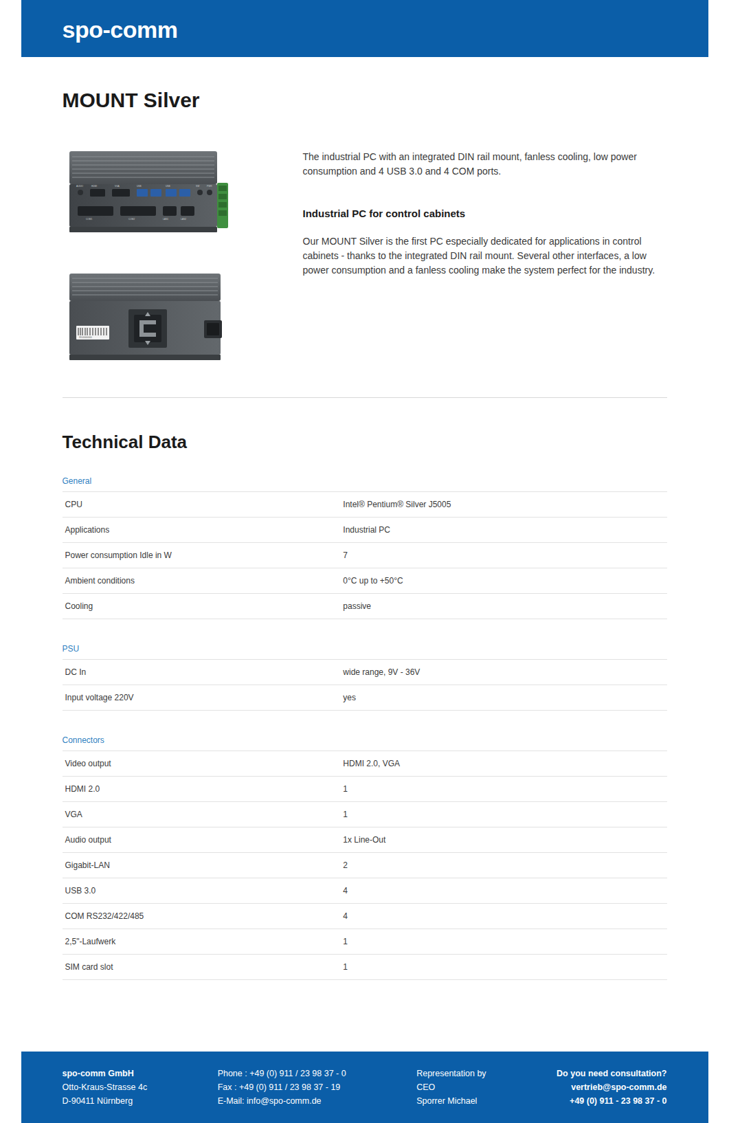spo-comm
MOUNT Silver
AUDIO HDMI VGA USB USB SW PWR COM1 COM2 LAN1 LAN2
SN 0000000000
The industrial PC with an integrated DIN rail mount, fanless cooling, low power consumption and 4 USB 3.0 and 4 COM ports.
Industrial PC for control cabinets
Our MOUNT Silver is the first PC especially dedicated for applications in control cabinets - thanks to the integrated DIN rail mount. Several other interfaces, a low power consumption and a fanless cooling make the system perfect for the industry.
Technical Data
General
| CPU | Intel® Pentium® Silver J5005 |
| Applications | Industrial PC |
| Power consumption Idle in W | 7 |
| Ambient conditions | 0°C up to +50°C |
| Cooling | passive |
PSU
| DC In | wide range, 9V - 36V |
| Input voltage 220V | yes |
Connectors
| Video output | HDMI 2.0, VGA |
| HDMI 2.0 | 1 |
| VGA | 1 |
| Audio output | 1x Line-Out |
| Gigabit-LAN | 2 |
| USB 3.0 | 4 |
| COM RS232/422/485 | 4 |
| 2,5"-Laufwerk | 1 |
| SIM card slot | 1 |
spo-comm GmbH
Otto-Kraus-Strasse 4c
D-90411 Nürnberg
Phone : +49 (0) 911 / 23 98 37 - 0
Fax : +49 (0) 911 / 23 98 37 - 19
E-Mail: info@spo-comm.de
Representation by
CEO
Sporrer Michael
Do you need consultation?
vertrieb@spo-comm.de
+49 (0) 911 - 23 98 37 - 0